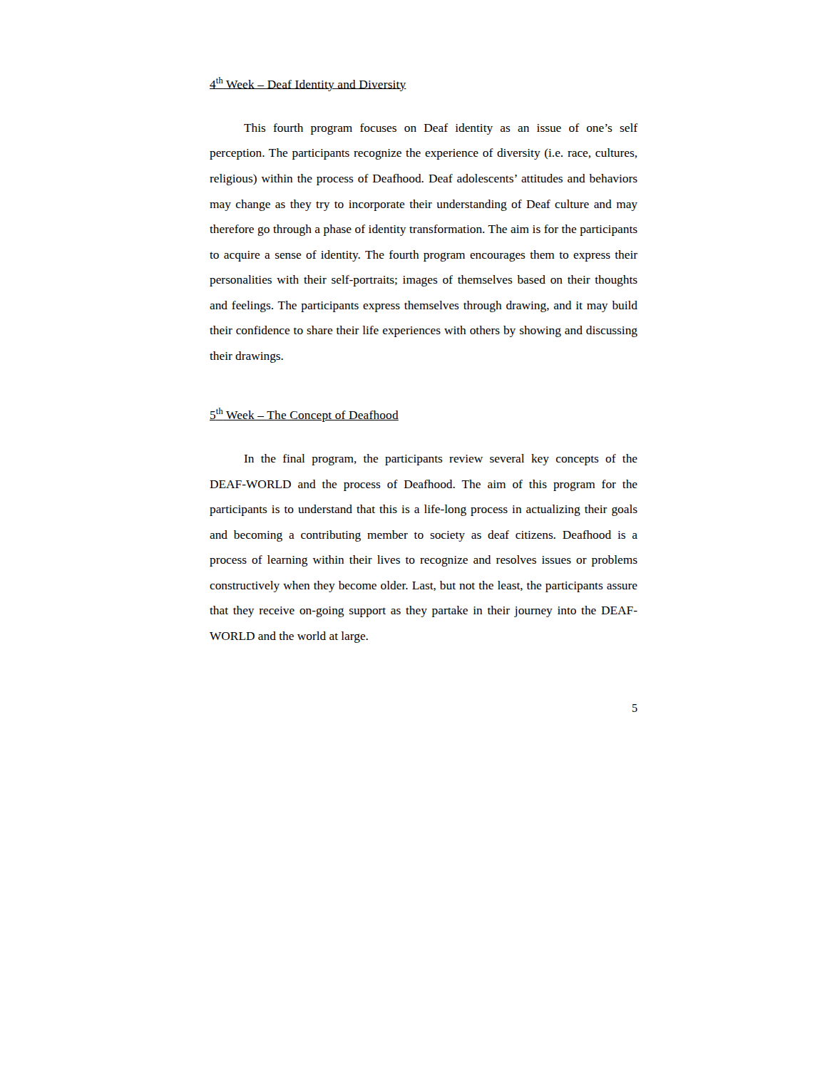4th Week – Deaf Identity and Diversity
This fourth program focuses on Deaf identity as an issue of one’s self perception. The participants recognize the experience of diversity (i.e. race, cultures, religious) within the process of Deafhood. Deaf adolescents’ attitudes and behaviors may change as they try to incorporate their understanding of Deaf culture and may therefore go through a phase of identity transformation. The aim is for the participants to acquire a sense of identity. The fourth program encourages them to express their personalities with their self-portraits; images of themselves based on their thoughts and feelings. The participants express themselves through drawing, and it may build their confidence to share their life experiences with others by showing and discussing their drawings.
5th Week – The Concept of Deafhood
In the final program, the participants review several key concepts of the DEAF-WORLD and the process of Deafhood. The aim of this program for the participants is to understand that this is a life-long process in actualizing their goals and becoming a contributing member to society as deaf citizens. Deafhood is a process of learning within their lives to recognize and resolves issues or problems constructively when they become older. Last, but not the least, the participants assure that they receive on-going support as they partake in their journey into the DEAF-WORLD and the world at large.
5